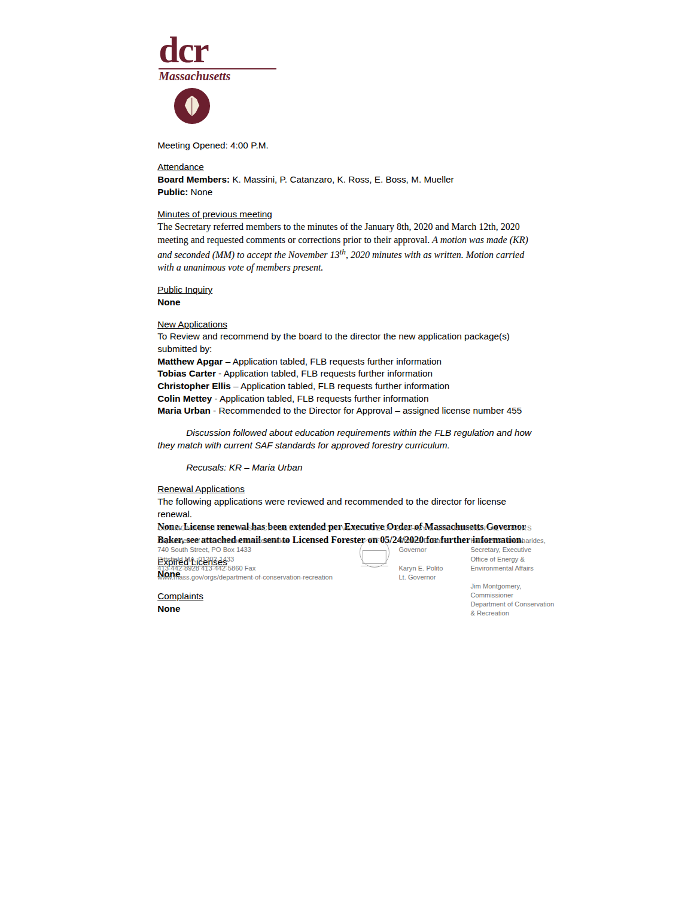dcr Massachusetts
Meeting Opened: 4:00 P.M.
Attendance
Board Members: K. Massini, P. Catanzaro, K. Ross, E. Boss, M. Mueller
Public: None
Minutes of previous meeting
The Secretary referred members to the minutes of the January 8th, 2020 and March 12th, 2020 meeting and requested comments or corrections prior to their approval. A motion was made (KR) and seconded (MM) to accept the November 13th, 2020 minutes with as written. Motion carried with a unanimous vote of members present.
Public Inquiry
None
New Applications
To Review and recommend by the board to the director the new application package(s) submitted by:
Matthew Apgar – Application tabled, FLB requests further information
Tobias Carter - Application tabled, FLB requests further information
Christopher Ellis – Application tabled, FLB requests further information
Colin Mettey - Application tabled, FLB requests further information
Maria Urban - Recommended to the Director for Approval – assigned license number 455
Discussion followed about education requirements within the FLB regulation and how
they match with current SAF standards for approved forestry curriculum.
Recusals: KR – Maria Urban
Renewal Applications
The following applications were reviewed and recommended to the director for license renewal.
None. License renewal has been extended per Executive Order of Massachusetts Governor Baker, see attached email sent to Licensed Forester on 05/24/2020 for further information.
Expired Licenses
None
Complaints
None
COMMONWEALTH OF MASSACHUSETTS · EXECUTIVE OFFICE OF ENERGY & ENVIRONMENTAL AFFAIRS
| Department of Conservation and Recreation 740 South Street, PO Box 1433 Pittsfield MA, 01202-1433 413-442-8928 413-442-5860 Fax www.mass.gov/orgs/department-of-conservation-recreation | | Charles D. Baker Governor Karyn E. Polito Lt. Governor | Kathleen A. Theoharides, Secretary, Executive Office of Energy & Environmental Affairs Jim Montgomery, Commissioner Department of Conservation & Recreation |